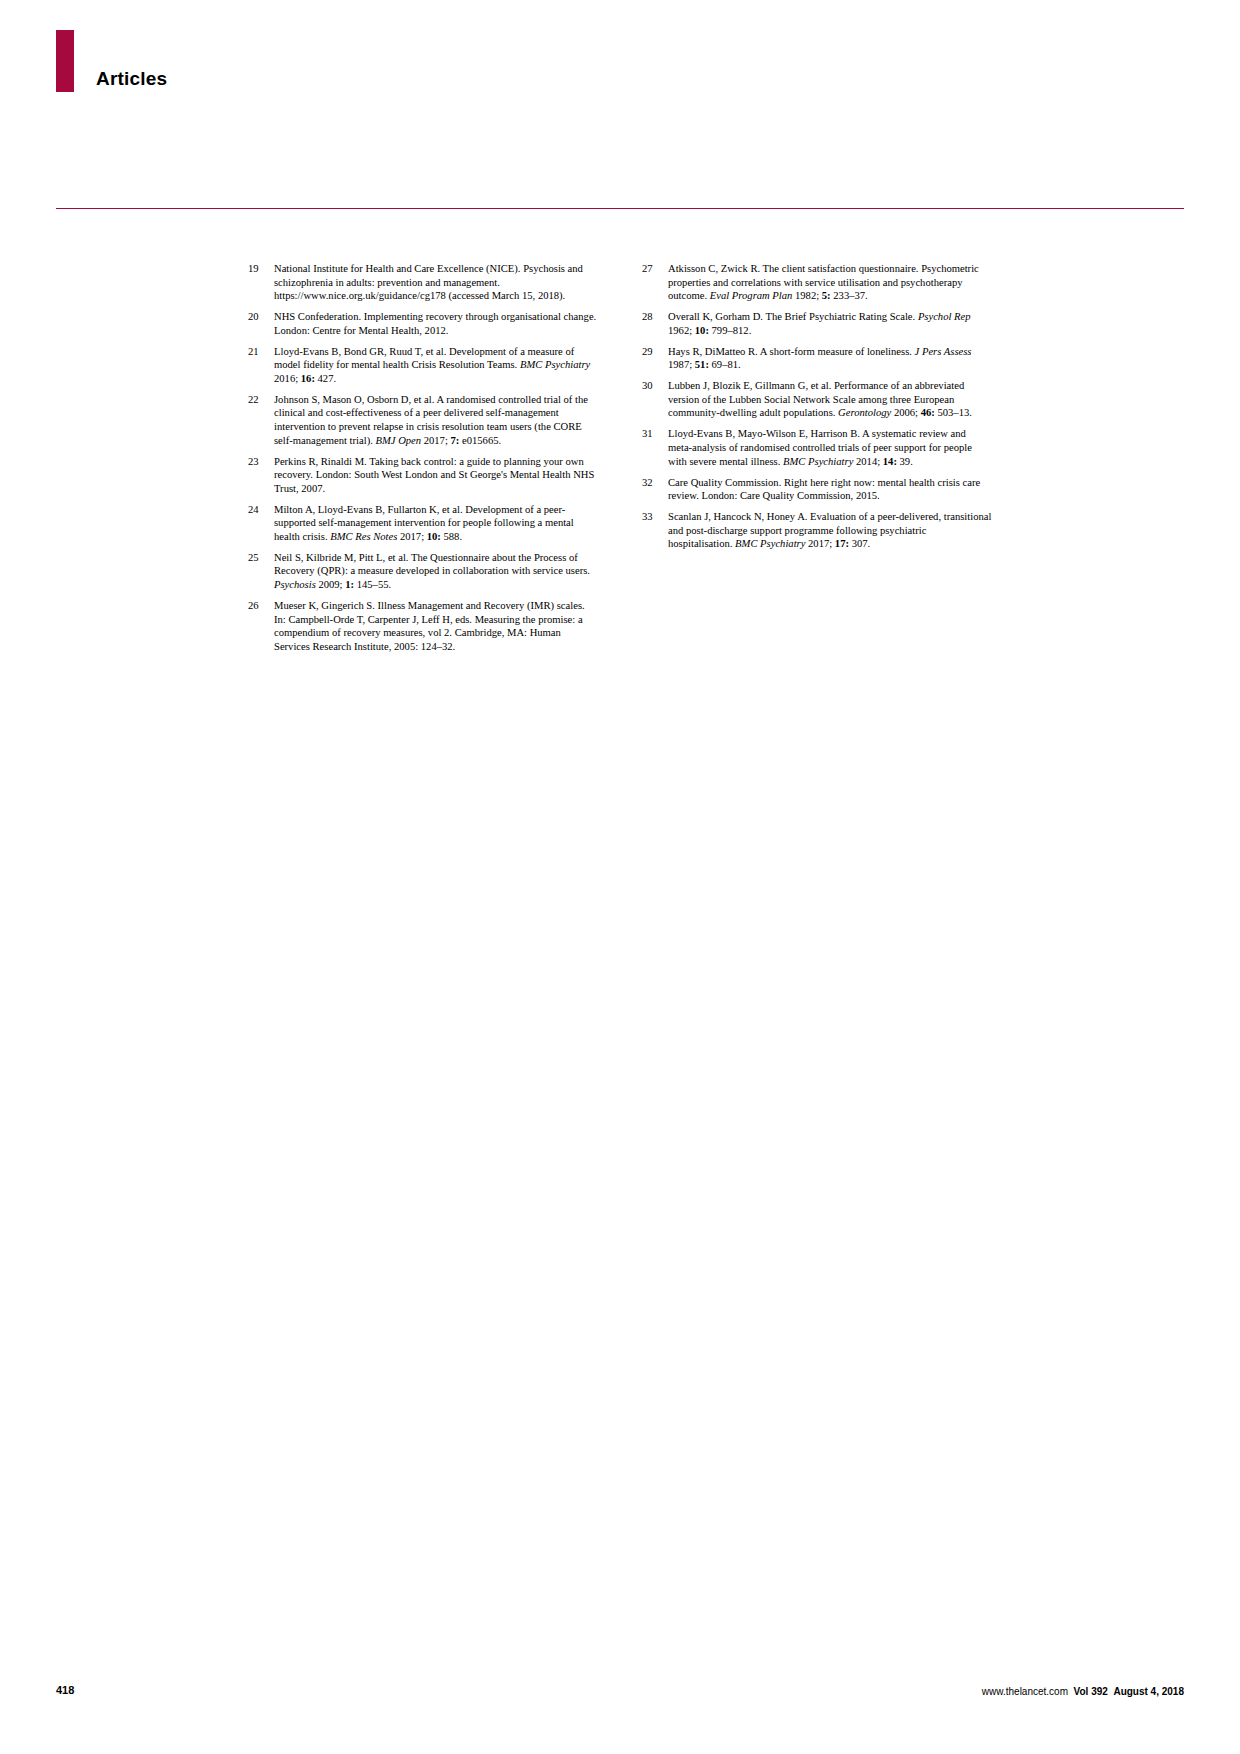Articles
19 National Institute for Health and Care Excellence (NICE). Psychosis and schizophrenia in adults: prevention and management. https://www.nice.org.uk/guidance/cg178 (accessed March 15, 2018).
20 NHS Confederation. Implementing recovery through organisational change. London: Centre for Mental Health, 2012.
21 Lloyd-Evans B, Bond GR, Ruud T, et al. Development of a measure of model fidelity for mental health Crisis Resolution Teams. BMC Psychiatry 2016; 16: 427.
22 Johnson S, Mason O, Osborn D, et al. A randomised controlled trial of the clinical and cost-effectiveness of a peer delivered self-management intervention to prevent relapse in crisis resolution team users (the CORE self-management trial). BMJ Open 2017; 7: e015665.
23 Perkins R, Rinaldi M. Taking back control: a guide to planning your own recovery. London: South West London and St George's Mental Health NHS Trust, 2007.
24 Milton A, Lloyd-Evans B, Fullarton K, et al. Development of a peer-supported self-management intervention for people following a mental health crisis. BMC Res Notes 2017; 10: 588.
25 Neil S, Kilbride M, Pitt L, et al. The Questionnaire about the Process of Recovery (QPR): a measure developed in collaboration with service users. Psychosis 2009; 1: 145–55.
26 Mueser K, Gingerich S. Illness Management and Recovery (IMR) scales. In: Campbell-Orde T, Carpenter J, Leff H, eds. Measuring the promise: a compendium of recovery measures, vol 2. Cambridge, MA: Human Services Research Institute, 2005: 124–32.
27 Atkisson C, Zwick R. The client satisfaction questionnaire. Psychometric properties and correlations with service utilisation and psychotherapy outcome. Eval Program Plan 1982; 5: 233–37.
28 Overall K, Gorham D. The Brief Psychiatric Rating Scale. Psychol Rep 1962; 10: 799–812.
29 Hays R, DiMatteo R. A short-form measure of loneliness. J Pers Assess 1987; 51: 69–81.
30 Lubben J, Blozik E, Gillmann G, et al. Performance of an abbreviated version of the Lubben Social Network Scale among three European community-dwelling adult populations. Gerontology 2006; 46: 503–13.
31 Lloyd-Evans B, Mayo-Wilson E, Harrison B. A systematic review and meta-analysis of randomised controlled trials of peer support for people with severe mental illness. BMC Psychiatry 2014; 14: 39.
32 Care Quality Commission. Right here right now: mental health crisis care review. London: Care Quality Commission, 2015.
33 Scanlan J, Hancock N, Honey A. Evaluation of a peer-delivered, transitional and post-discharge support programme following psychiatric hospitalisation. BMC Psychiatry 2017; 17: 307.
418
www.thelancet.com Vol 392 August 4, 2018